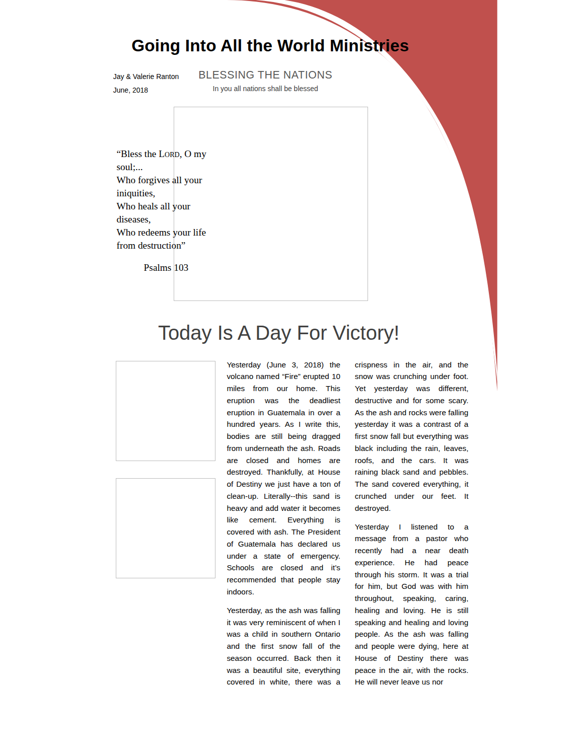Going Into All the World Ministries
Jay & Valerie Ranton
June, 2018
Blessing the Nations
In you all nations shall be blessed
“Bless the Lord, O my soul;...
Who forgives all your iniquities,
Who heals all your diseases,
Who redeems your life from destruction” Psalms 103
Today Is A Day For Victory!
Yesterday (June 3, 2018) the volcano named “Fire” erupted 10 miles from our home. This eruption was the deadliest eruption in Guatemala in over a hundred years. As I write this, bodies are still being dragged from underneath the ash. Roads are closed and homes are destroyed. Thankfully, at House of Destiny we just have a ton of clean-up. Literally--this sand is heavy and add water it becomes like cement. Everything is covered with ash. The President of Guatemala has declared us under a state of emergency. Schools are closed and it’s recommended that people stay indoors.
Yesterday, as the ash was falling it was very reminiscent of when I was a child in southern Ontario and the first snow fall of the season occurred. Back then it was a beautiful site, everything covered in white, there was a crispness in the air, and the snow was crunching under foot. Yet yesterday was different, destructive and for some scary. As the ash and rocks were falling yesterday it was a contrast of a first snow fall but everything was black including the rain, leaves, roofs, and the cars. It was raining black sand and pebbles. The sand covered everything, it crunched under our feet. It destroyed.
Yesterday I listened to a message from a pastor who recently had a near death experience. He had peace through his storm. It was a trial for him, but God was with him throughout, speaking, caring, healing and loving. He is still speaking and healing and loving people. As the ash was falling and people were dying, here at House of Destiny there was peace in the air, with the rocks. He will never leave us nor